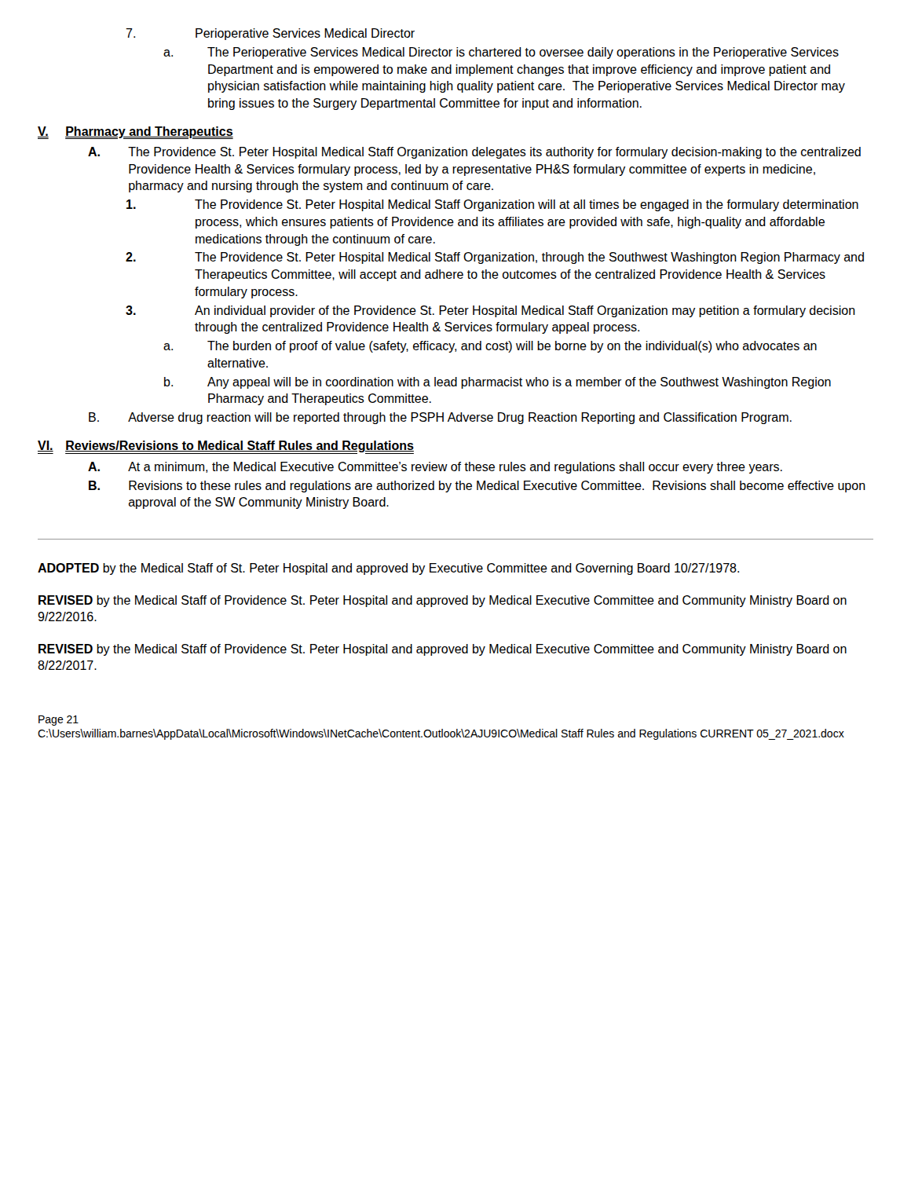7. Perioperative Services Medical Director
a. The Perioperative Services Medical Director is chartered to oversee daily operations in the Perioperative Services Department and is empowered to make and implement changes that improve efficiency and improve patient and physician satisfaction while maintaining high quality patient care. The Perioperative Services Medical Director may bring issues to the Surgery Departmental Committee for input and information.
V. Pharmacy and Therapeutics
A. The Providence St. Peter Hospital Medical Staff Organization delegates its authority for formulary decision-making to the centralized Providence Health & Services formulary process, led by a representative PH&S formulary committee of experts in medicine, pharmacy and nursing through the system and continuum of care.
1. The Providence St. Peter Hospital Medical Staff Organization will at all times be engaged in the formulary determination process, which ensures patients of Providence and its affiliates are provided with safe, high-quality and affordable medications through the continuum of care.
2. The Providence St. Peter Hospital Medical Staff Organization, through the Southwest Washington Region Pharmacy and Therapeutics Committee, will accept and adhere to the outcomes of the centralized Providence Health & Services formulary process.
3. An individual provider of the Providence St. Peter Hospital Medical Staff Organization may petition a formulary decision through the centralized Providence Health & Services formulary appeal process.
a. The burden of proof of value (safety, efficacy, and cost) will be borne by on the individual(s) who advocates an alternative.
b. Any appeal will be in coordination with a lead pharmacist who is a member of the Southwest Washington Region Pharmacy and Therapeutics Committee.
B. Adverse drug reaction will be reported through the PSPH Adverse Drug Reaction Reporting and Classification Program.
VI. Reviews/Revisions to Medical Staff Rules and Regulations
A. At a minimum, the Medical Executive Committee’s review of these rules and regulations shall occur every three years.
B. Revisions to these rules and regulations are authorized by the Medical Executive Committee. Revisions shall become effective upon approval of the SW Community Ministry Board.
ADOPTED by the Medical Staff of St. Peter Hospital and approved by Executive Committee and Governing Board 10/27/1978.
REVISED by the Medical Staff of Providence St. Peter Hospital and approved by Medical Executive Committee and Community Ministry Board on 9/22/2016.
REVISED by the Medical Staff of Providence St. Peter Hospital and approved by Medical Executive Committee and Community Ministry Board on 8/22/2017.
Page 21
C:\Users\william.barnes\AppData\Local\Microsoft\Windows\INetCache\Content.Outlook\2AJU9ICO\Medical Staff Rules and Regulations CURRENT 05_27_2021.docx